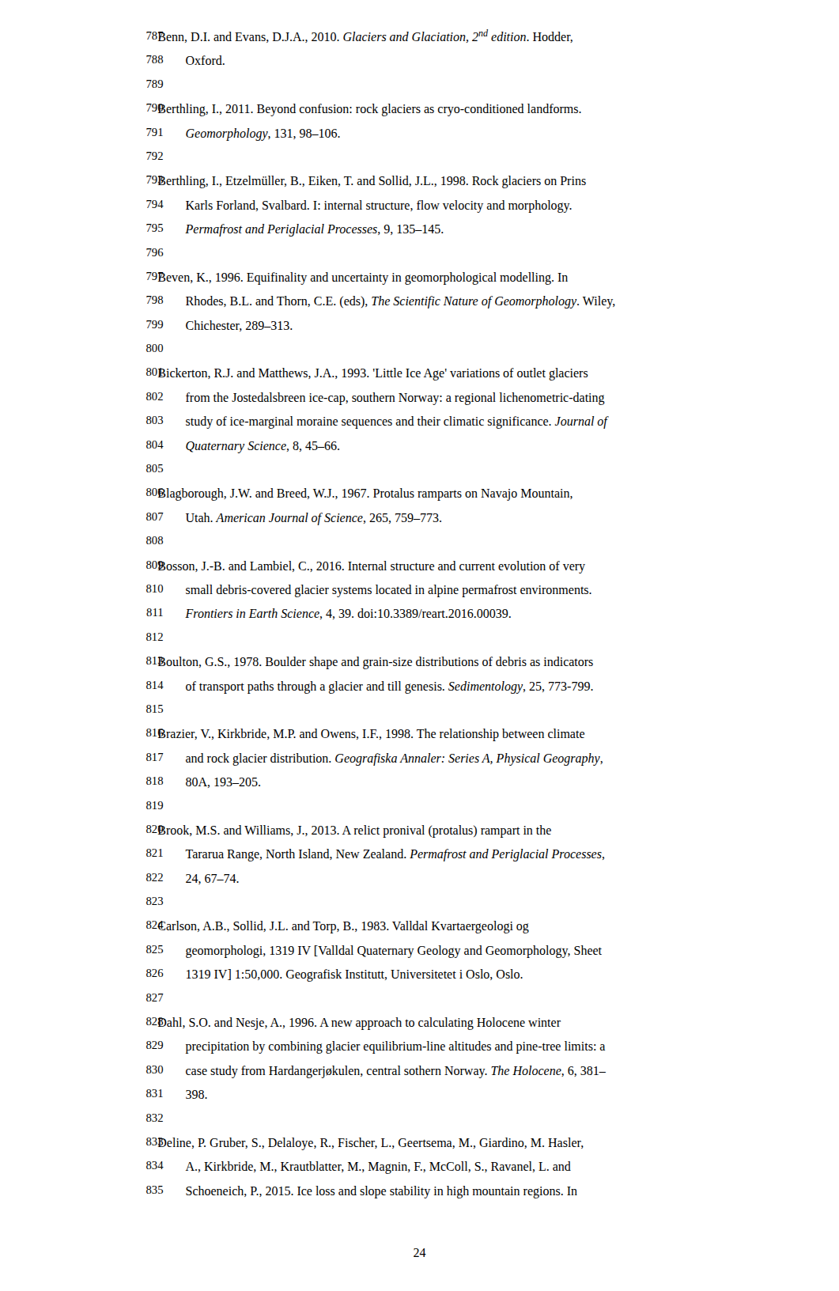Benn, D.I. and Evans, D.J.A., 2010. Glaciers and Glaciation, 2nd edition. Hodder,
Oxford.
Berthling, I., 2011. Beyond confusion: rock glaciers as cryo-conditioned landforms.
Geomorphology, 131, 98–106.
Berthling, I., Etzelmüller, B., Eiken, T. and Sollid, J.L., 1998. Rock glaciers on Prins
Karls Forland, Svalbard. I: internal structure, flow velocity and morphology.
Permafrost and Periglacial Processes, 9, 135–145.
Beven, K., 1996. Equifinality and uncertainty in geomorphological modelling. In
Rhodes, B.L. and Thorn, C.E. (eds), The Scientific Nature of Geomorphology. Wiley,
Chichester, 289–313.
Bickerton, R.J. and Matthews, J.A., 1993. 'Little Ice Age' variations of outlet glaciers
from the Jostedalsbreen ice-cap, southern Norway: a regional lichenometric-dating
study of ice-marginal moraine sequences and their climatic significance. Journal of
Quaternary Science, 8, 45–66.
Blagborough, J.W. and Breed, W.J., 1967. Protalus ramparts on Navajo Mountain,
Utah. American Journal of Science, 265, 759–773.
Bosson, J.-B. and Lambiel, C., 2016. Internal structure and current evolution of very
small debris-covered glacier systems located in alpine permafrost environments.
Frontiers in Earth Science, 4, 39. doi:10.3389/reart.2016.00039.
Boulton, G.S., 1978. Boulder shape and grain-size distributions of debris as indicators
of transport paths through a glacier and till genesis. Sedimentology, 25, 773-799.
Brazier, V., Kirkbride, M.P. and Owens, I.F., 1998. The relationship between climate
and rock glacier distribution. Geografiska Annaler: Series A, Physical Geography,
80A, 193–205.
Brook, M.S. and Williams, J., 2013. A relict pronival (protalus) rampart in the
Tararua Range, North Island, New Zealand. Permafrost and Periglacial Processes,
24, 67–74.
Carlson, A.B., Sollid, J.L. and Torp, B., 1983. Valldal Kvartaergeologi og
geomorphologi, 1319 IV [Valldal Quaternary Geology and Geomorphology, Sheet
1319 IV] 1:50,000. Geografisk Institutt, Universitetet i Oslo, Oslo.
Dahl, S.O. and Nesje, A., 1996. A new approach to calculating Holocene winter
precipitation by combining glacier equilibrium-line altitudes and pine-tree limits: a
case study from Hardangerjøkulen, central sothern Norway. The Holocene, 6, 381–
398.
Deline, P. Gruber, S., Delaloye, R., Fischer, L., Geertsema, M., Giardino, M. Hasler,
A., Kirkbride, M., Krautblatter, M., Magnin, F., McColl, S., Ravanel, L. and
Schoeneich, P., 2015. Ice loss and slope stability in high mountain regions. In
24